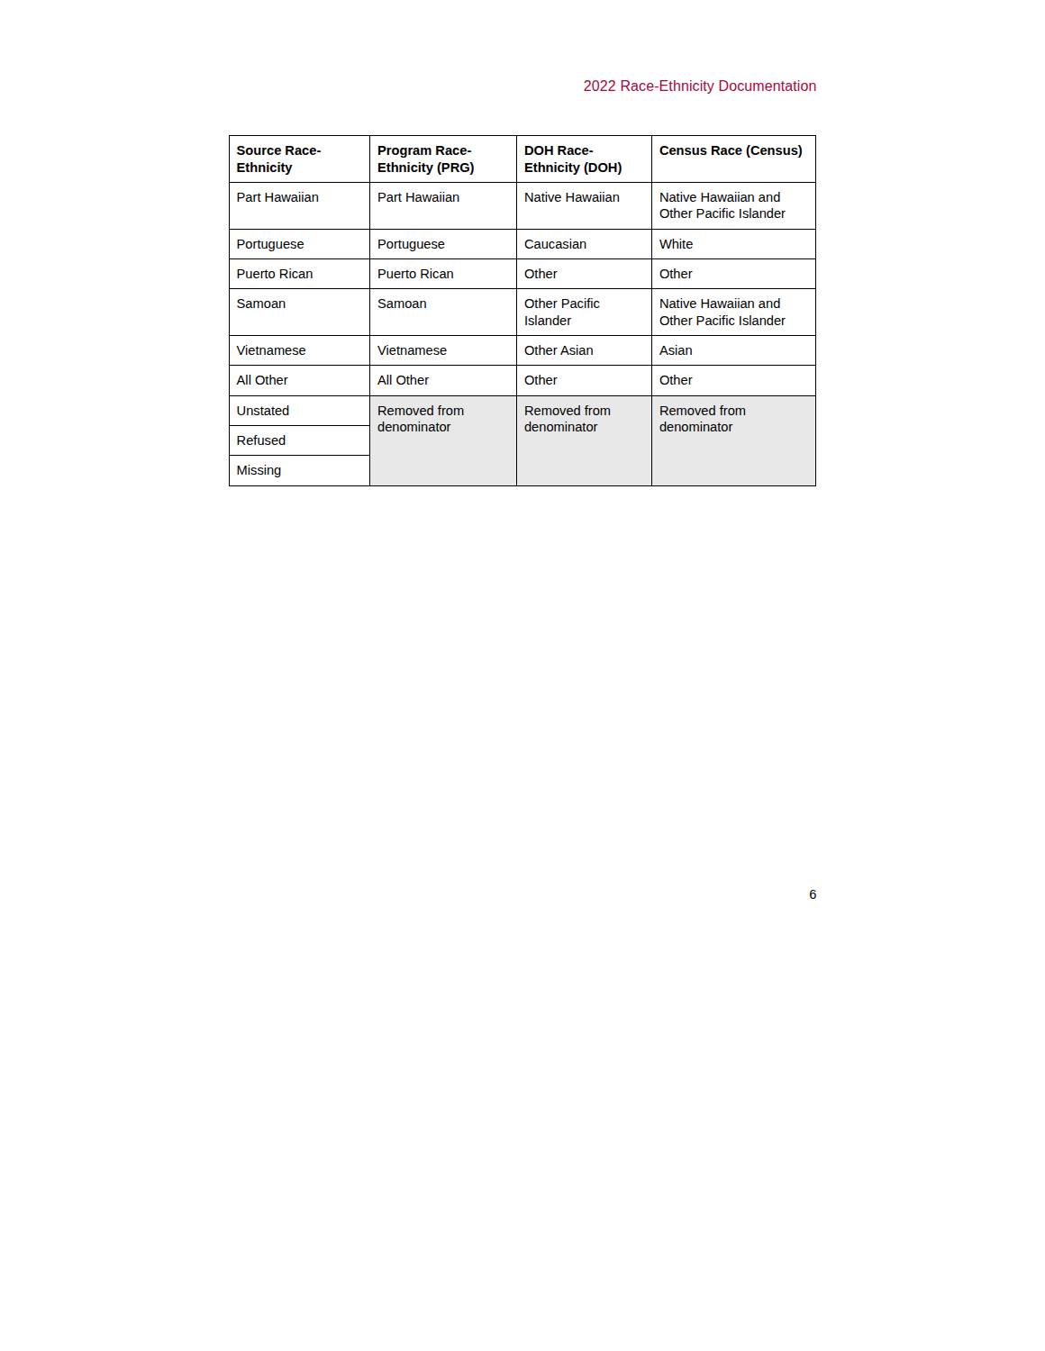2022 Race-Ethnicity Documentation
| Source Race-Ethnicity | Program Race-Ethnicity (PRG) | DOH Race-Ethnicity (DOH) | Census Race (Census) |
| --- | --- | --- | --- |
| Part Hawaiian | Part Hawaiian | Native Hawaiian | Native Hawaiian and Other Pacific Islander |
| Portuguese | Portuguese | Caucasian | White |
| Puerto Rican | Puerto Rican | Other | Other |
| Samoan | Samoan | Other Pacific Islander | Native Hawaiian and Other Pacific Islander |
| Vietnamese | Vietnamese | Other Asian | Asian |
| All Other | All Other | Other | Other |
| Unstated | Removed from denominator | Removed from denominator | Removed from denominator |
| Refused |
| Missing |
6